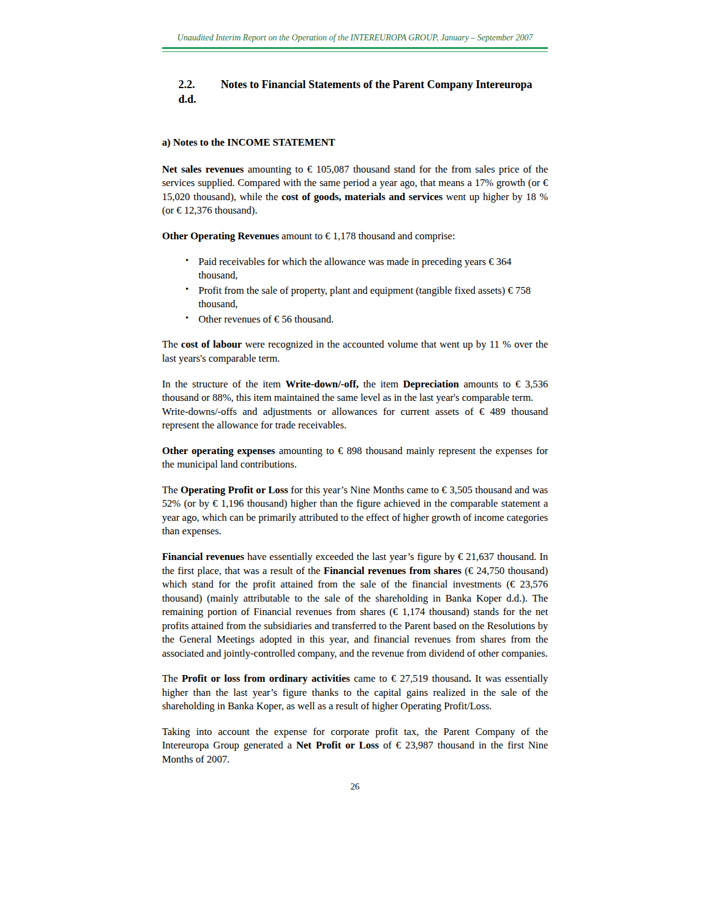Unaudited Interim Report on the Operation of the INTEREUROPA GROUP, January – September 2007
2.2. Notes to Financial Statements of the Parent Company Intereuropa d.d.
a) Notes to the INCOME STATEMENT
Net sales revenues amounting to € 105,087 thousand stand for the from sales price of the services supplied. Compared with the same period a year ago, that means a 17% growth (or € 15,020 thousand), while the cost of goods, materials and services went up higher by 18 % (or € 12,376 thousand).
Other Operating Revenues amount to € 1,178 thousand and comprise:
Paid receivables for which the allowance was made in preceding years € 364 thousand,
Profit from the sale of property, plant and equipment (tangible fixed assets) € 758 thousand,
Other revenues of € 56 thousand.
The cost of labour were recognized in the accounted volume that went up by 11 % over the last years's comparable term.
In the structure of the item Write-down/-off, the item Depreciation amounts to € 3,536 thousand or 88%, this item maintained the same level as in the last year's comparable term.
Write-downs/-offs and adjustments or allowances for current assets of € 489 thousand represent the allowance for trade receivables.
Other operating expenses amounting to € 898 thousand mainly represent the expenses for the municipal land contributions.
The Operating Profit or Loss for this year’s Nine Months came to € 3,505 thousand and was 52% (or by € 1,196 thousand) higher than the figure achieved in the comparable statement a year ago, which can be primarily attributed to the effect of higher growth of income categories than expenses.
Financial revenues have essentially exceeded the last year’s figure by € 21,637 thousand. In the first place, that was a result of the Financial revenues from shares (€ 24,750 thousand) which stand for the profit attained from the sale of the financial investments (€ 23,576 thousand) (mainly attributable to the sale of the shareholding in Banka Koper d.d.). The remaining portion of Financial revenues from shares (€ 1,174 thousand) stands for the net profits attained from the subsidiaries and transferred to the Parent based on the Resolutions by the General Meetings adopted in this year, and financial revenues from shares from the associated and jointly-controlled company, and the revenue from dividend of other companies.
The Profit or loss from ordinary activities came to € 27,519 thousand. It was essentially higher than the last year’s figure thanks to the capital gains realized in the sale of the shareholding in Banka Koper, as well as a result of higher Operating Profit/Loss.
Taking into account the expense for corporate profit tax, the Parent Company of the Intereuropa Group generated a Net Profit or Loss of € 23,987 thousand in the first Nine Months of 2007.
26